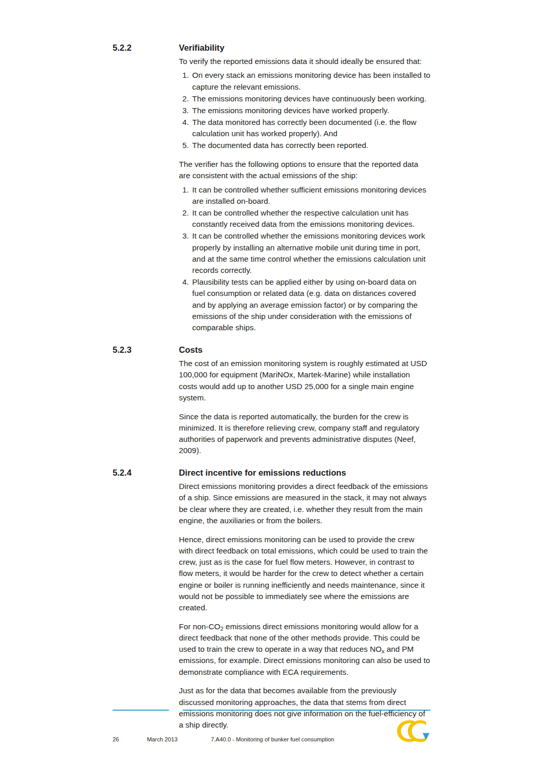5.2.2 Verifiability
To verify the reported emissions data it should ideally be ensured that:
On every stack an emissions monitoring device has been installed to capture the relevant emissions.
The emissions monitoring devices have continuously been working.
The emissions monitoring devices have worked properly.
The data monitored has correctly been documented (i.e. the flow calculation unit has worked properly). And
The documented data has correctly been reported.
The verifier has the following options to ensure that the reported data are consistent with the actual emissions of the ship:
It can be controlled whether sufficient emissions monitoring devices are installed on-board.
It can be controlled whether the respective calculation unit has constantly received data from the emissions monitoring devices.
It can be controlled whether the emissions monitoring devices work properly by installing an alternative mobile unit during time in port, and at the same time control whether the emissions calculation unit records correctly.
Plausibility tests can be applied either by using on-board data on fuel consumption or related data (e.g. data on distances covered and by applying an average emission factor) or by comparing the emissions of the ship under consideration with the emissions of comparable ships.
5.2.3 Costs
The cost of an emission monitoring system is roughly estimated at USD 100,000 for equipment (MariNOx, Martek-Marine) while installation costs would add up to another USD 25,000 for a single main engine system.
Since the data is reported automatically, the burden for the crew is minimized. It is therefore relieving crew, company staff and regulatory authorities of paperwork and prevents administrative disputes (Neef, 2009).
5.2.4 Direct incentive for emissions reductions
Direct emissions monitoring provides a direct feedback of the emissions of a ship. Since emissions are measured in the stack, it may not always be clear where they are created, i.e. whether they result from the main engine, the auxiliaries or from the boilers.
Hence, direct emissions monitoring can be used to provide the crew with direct feedback on total emissions, which could be used to train the crew, just as is the case for fuel flow meters. However, in contrast to flow meters, it would be harder for the crew to detect whether a certain engine or boiler is running inefficiently and needs maintenance, since it would not be possible to immediately see where the emissions are created.
For non-CO2 emissions direct emissions monitoring would allow for a direct feedback that none of the other methods provide. This could be used to train the crew to operate in a way that reduces NOx and PM emissions, for example. Direct emissions monitoring can also be used to demonstrate compliance with ECA requirements.
Just as for the data that becomes available from the previously discussed monitoring approaches, the data that stems from direct emissions monitoring does not give information on the fuel-efficiency of a ship directly.
26 March 2013 7.A40.0 - Monitoring of bunker fuel consumption